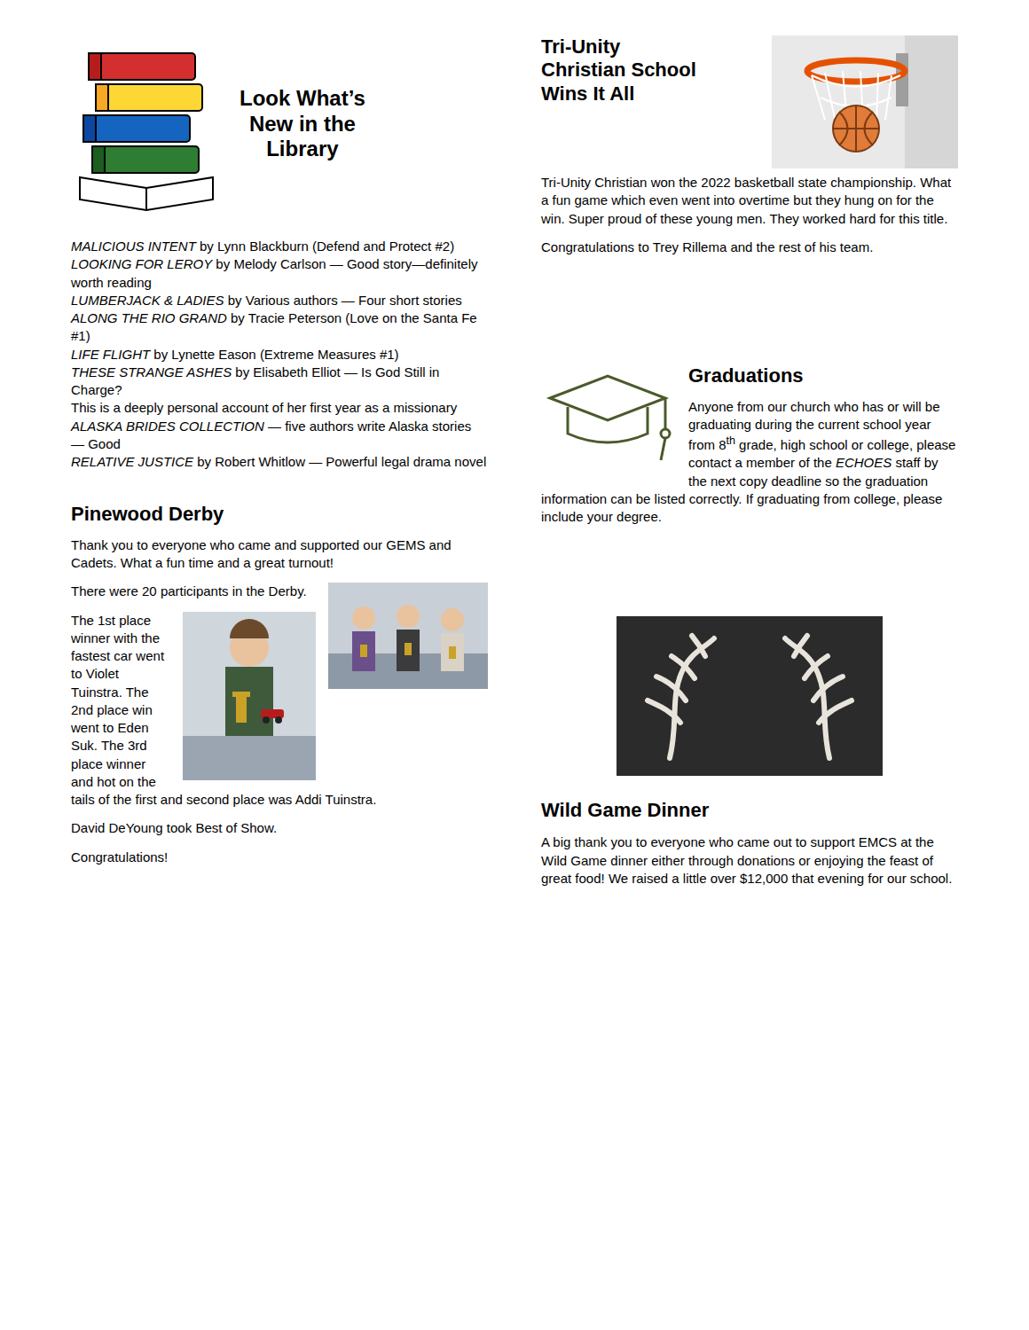Look What’s
New in the
Library
MALICIOUS INTENT by Lynn Blackburn (Defend and Protect #2)
LOOKING FOR LEROY by Melody Carlson — Good story—definitely worth reading
LUMBERJACK & LADIES by Various authors — Four short stories
ALONG THE RIO GRAND by Tracie Peterson (Love on the Santa Fe #1)
LIFE FLIGHT by Lynette Eason (Extreme Measures #1)
THESE STRANGE ASHES by Elisabeth Elliot — Is God Still in Charge?
This is a deeply personal account of her first year as a missionary
ALASKA BRIDES COLLECTION — five authors write Alaska stories — Good
RELATIVE JUSTICE by Robert Whitlow — Powerful legal drama novel
Pinewood Derby
Thank you to everyone who came and supported our GEMS and Cadets. What a fun time and a great turnout!
There were 20 participants in the Derby.
The 1st place winner with the fastest car went to Violet Tuinstra. The 2nd place win went to Eden Suk. The 3rd place winner and hot on the tails of the first and second place was Addi Tuinstra.
David DeYoung took Best of Show.
Congratulations!
Tri-Unity
Christian School
Wins It All
Tri-Unity Christian won the 2022 basketball state championship. What a fun game which even went into overtime but they hung on for the win. Super proud of these young men. They worked hard for this title.
Congratulations to Trey Rillema and the rest of his team.
Graduations
Anyone from our church who has or will be graduating during the current school year from 8th grade, high school or college, please contact a member of the ECHOES staff by the next copy deadline so the graduation information can be listed correctly. If graduating from college, please include your degree.
Wild Game Dinner
A big thank you to everyone who came out to support EMCS at the Wild Game dinner either through donations or enjoying the feast of great food! We raised a little over $12,000 that evening for our school.